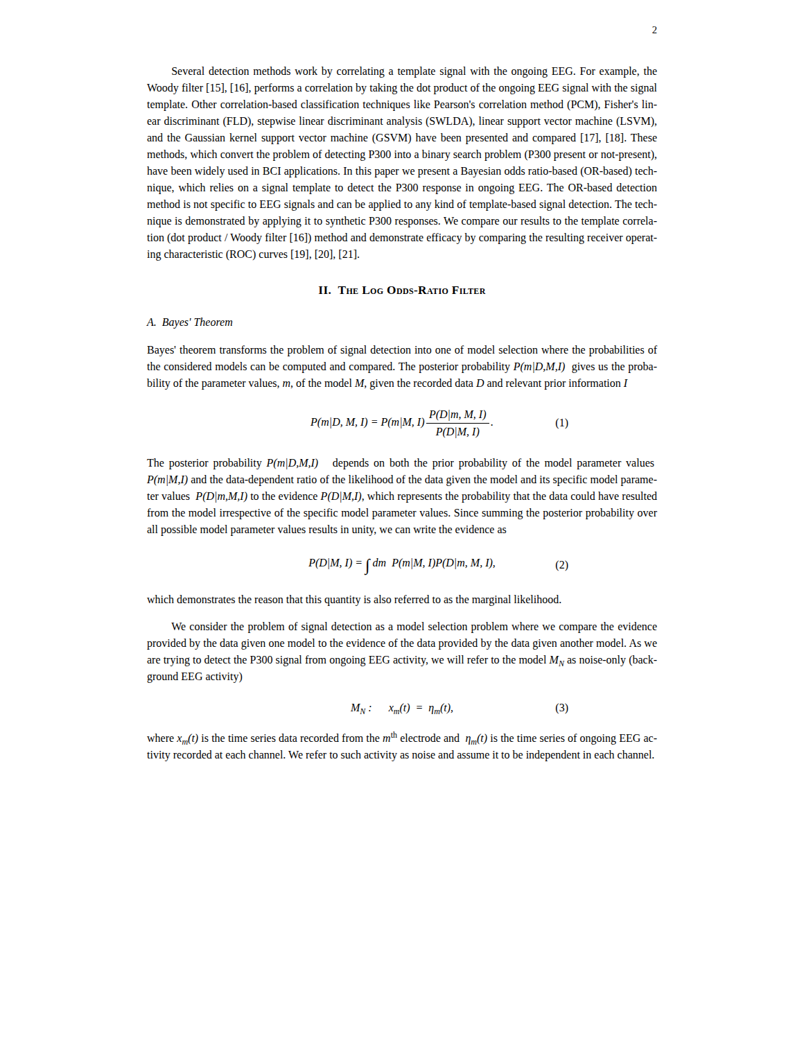2
Several detection methods work by correlating a template signal with the ongoing EEG. For example, the Woody filter [15], [16], performs a correlation by taking the dot product of the ongoing EEG signal with the signal template. Other correlation-based classification techniques like Pearson's correlation method (PCM), Fisher's linear discriminant (FLD), stepwise linear discriminant analysis (SWLDA), linear support vector machine (LSVM), and the Gaussian kernel support vector machine (GSVM) have been presented and compared [17], [18]. These methods, which convert the problem of detecting P300 into a binary search problem (P300 present or not-present), have been widely used in BCI applications. In this paper we present a Bayesian odds ratio-based (OR-based) technique, which relies on a signal template to detect the P300 response in ongoing EEG. The OR-based detection method is not specific to EEG signals and can be applied to any kind of template-based signal detection. The technique is demonstrated by applying it to synthetic P300 responses. We compare our results to the template correlation (dot product / Woody filter [16]) method and demonstrate efficacy by comparing the resulting receiver operating characteristic (ROC) curves [19], [20], [21].
II. The Log Odds-Ratio Filter
A. Bayes' Theorem
Bayes' theorem transforms the problem of signal detection into one of model selection where the probabilities of the considered models can be computed and compared. The posterior probability P(m|D,M,I) gives us the probability of the parameter values, m, of the model M, given the recorded data D and relevant prior information I
P(m|D, M, I) = P(m|M, I) P(D|m, M, I) P(D|M, I). (1)
The posterior probability P(m|D,M,I) depends on both the prior probability of the model parameter values P(m|M,I) and the data-dependent ratio of the likelihood of the data given the model and its specific model parameter values P(D|m,M,I) to the evidence P(D|M,I), which represents the probability that the data could have resulted from the model irrespective of the specific model parameter values. Since summing the posterior probability over all possible model parameter values results in unity, we can write the evidence as
P(D|M, I) = ∫ dm P(m|M, I)P(D|m, M, I), (2)
which demonstrates the reason that this quantity is also referred to as the marginal likelihood.
We consider the problem of signal detection as a model selection problem where we compare the evidence provided by the data given one model to the evidence of the data provided by the data given another model. As we are trying to detect the P300 signal from ongoing EEG activity, we will refer to the model MN as noise-only (background EEG activity)
MN : xm(t) = ηm(t), (3)
where xm(t) is the time series data recorded from the mth electrode and ηm(t) is the time series of ongoing EEG activity recorded at each channel. We refer to such activity as noise and assume it to be independent in each channel.